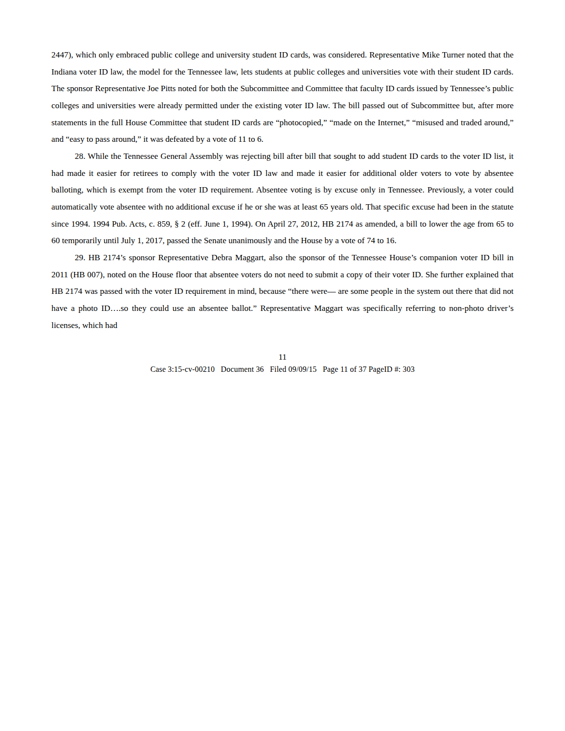2447), which only embraced public college and university student ID cards, was considered. Representative Mike Turner noted that the Indiana voter ID law, the model for the Tennessee law, lets students at public colleges and universities vote with their student ID cards. The sponsor Representative Joe Pitts noted for both the Subcommittee and Committee that faculty ID cards issued by Tennessee’s public colleges and universities were already permitted under the existing voter ID law. The bill passed out of Subcommittee but, after more statements in the full House Committee that student ID cards are “photocopied,” “made on the Internet,” “misused and traded around,” and “easy to pass around,” it was defeated by a vote of 11 to 6.
28. While the Tennessee General Assembly was rejecting bill after bill that sought to add student ID cards to the voter ID list, it had made it easier for retirees to comply with the voter ID law and made it easier for additional older voters to vote by absentee balloting, which is exempt from the voter ID requirement. Absentee voting is by excuse only in Tennessee. Previously, a voter could automatically vote absentee with no additional excuse if he or she was at least 65 years old. That specific excuse had been in the statute since 1994. 1994 Pub. Acts, c. 859, § 2 (eff. June 1, 1994). On April 27, 2012, HB 2174 as amended, a bill to lower the age from 65 to 60 temporarily until July 1, 2017, passed the Senate unanimously and the House by a vote of 74 to 16.
29. HB 2174’s sponsor Representative Debra Maggart, also the sponsor of the Tennessee House’s companion voter ID bill in 2011 (HB 007), noted on the House floor that absentee voters do not need to submit a copy of their voter ID. She further explained that HB 2174 was passed with the voter ID requirement in mind, because “there were— are some people in the system out there that did not have a photo ID….so they could use an absentee ballot.” Representative Maggart was specifically referring to non-photo driver’s licenses, which had
11
Case 3:15-cv-00210 Document 36 Filed 09/09/15 Page 11 of 37 PageID #: 303